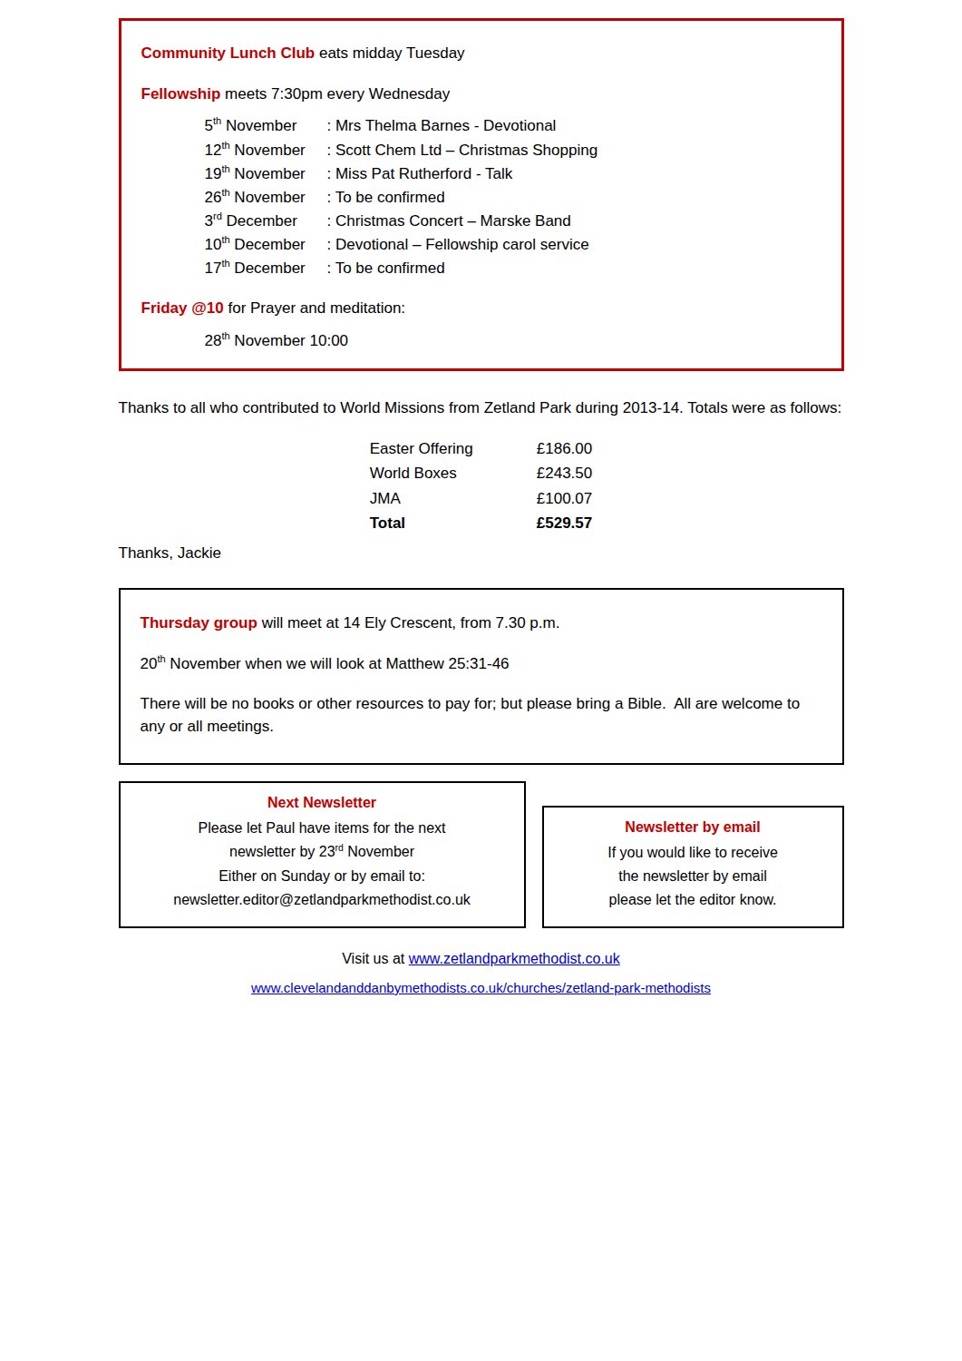Community Lunch Club eats midday Tuesday
Fellowship meets 7:30pm every Wednesday
5th November: Mrs Thelma Barnes - Devotional
12th November: Scott Chem Ltd – Christmas Shopping
19th November: Miss Pat Rutherford - Talk
26th November: To be confirmed
3rd December: Christmas Concert – Marske Band
10th December: Devotional – Fellowship carol service
17th December: To be confirmed
Friday @10 for Prayer and meditation:
28th November 10:00
Thanks to all who contributed to World Missions from Zetland Park during 2013-14. Totals were as follows:
| Easter Offering | £186.00 |
| World Boxes | £243.50 |
| JMA | £100.07 |
| Total | £529.57 |
Thanks, Jackie
Thursday group will meet at 14 Ely Crescent, from 7.30 p.m.
20th November when we will look at Matthew 25:31-46
There will be no books or other resources to pay for; but please bring a Bible. All are welcome to any or all meetings.
Next Newsletter
Please let Paul have items for the next
newsletter by 23rd November
Either on Sunday or by email to:
newsletter.editor@zetlandparkmethodist.co.uk
Newsletter by email
If you would like to receive
the newsletter by email
please let the editor know.
Visit us at www.zetlandparkmethodist.co.uk
www.clevelandanddanbymethodists.co.uk/churches/zetland-park-methodists